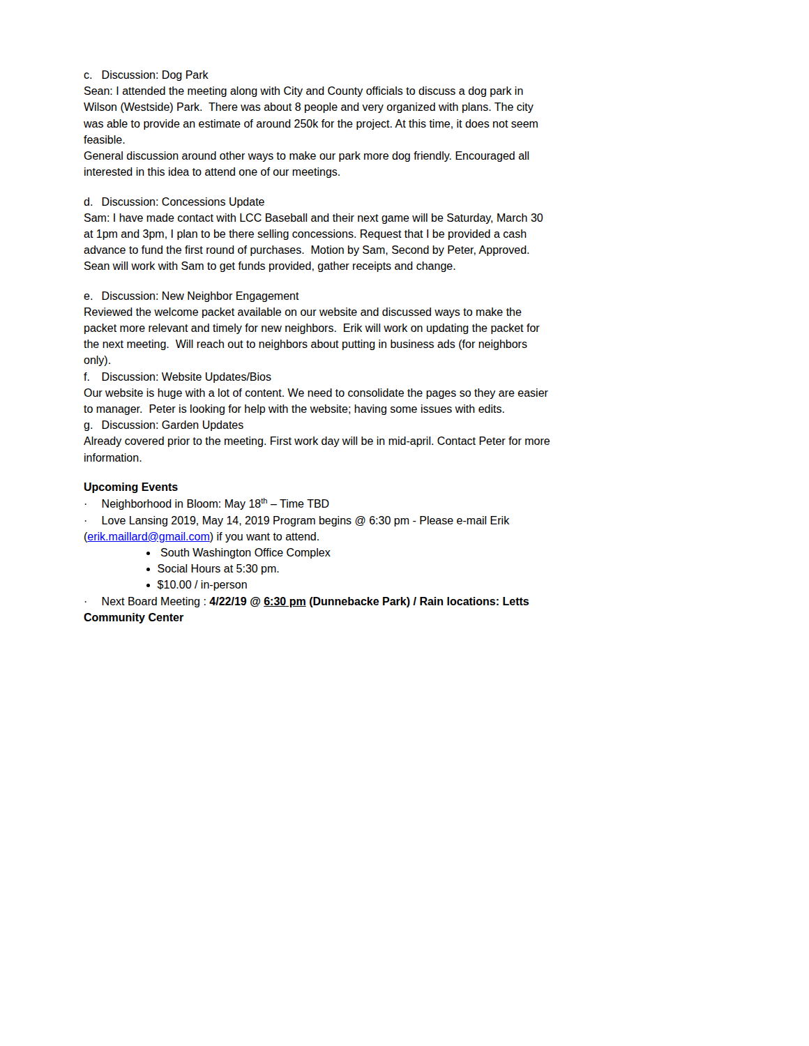c. Discussion: Dog Park
Sean: I attended the meeting along with City and County officials to discuss a dog park in Wilson (Westside) Park. There was about 8 people and very organized with plans. The city was able to provide an estimate of around 250k for the project. At this time, it does not seem feasible.
General discussion around other ways to make our park more dog friendly. Encouraged all interested in this idea to attend one of our meetings.
d. Discussion: Concessions Update
Sam: I have made contact with LCC Baseball and their next game will be Saturday, March 30 at 1pm and 3pm, I plan to be there selling concessions. Request that I be provided a cash advance to fund the first round of purchases. Motion by Sam, Second by Peter, Approved.
Sean will work with Sam to get funds provided, gather receipts and change.
e. Discussion: New Neighbor Engagement
Reviewed the welcome packet available on our website and discussed ways to make the packet more relevant and timely for new neighbors. Erik will work on updating the packet for the next meeting. Will reach out to neighbors about putting in business ads (for neighbors only).
f. Discussion: Website Updates/Bios
Our website is huge with a lot of content. We need to consolidate the pages so they are easier to manager. Peter is looking for help with the website; having some issues with edits.
g. Discussion: Garden Updates
Already covered prior to the meeting. First work day will be in mid-april. Contact Peter for more information.
Upcoming Events
·Neighborhood in Bloom: May 18th – Time TBD
·Love Lansing 2019, May 14, 2019 Program begins @ 6:30 pm - Please e-mail Erik (erik.maillard@gmail.com) if you want to attend.
South Washington Office Complex
Social Hours at 5:30 pm.
$10.00 / in-person
·Next Board Meeting : 4/22/19 @ 6:30 pm (Dunnebacke Park) / Rain locations: Letts Community Center